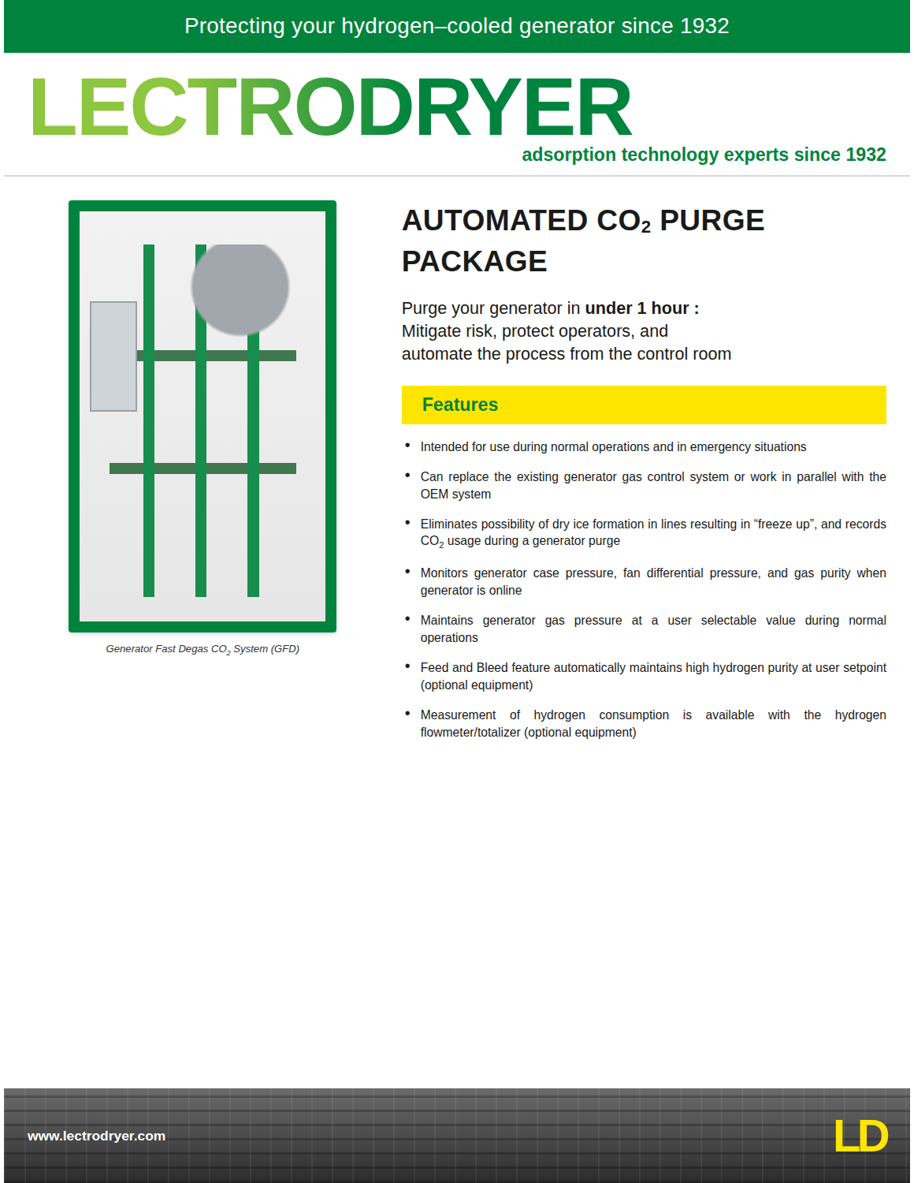Protecting your hydrogen–cooled generator since 1932
LECTRODRYER
adsorption technology experts since 1932
Generator Fast Degas CO2 System (GFD)
AUTOMATED CO2 PURGE PACKAGE
Purge your generator in under 1 hour :
Mitigate risk, protect operators, and
automate the process from the control room
Features
Intended for use during normal operations and in emergency situations
Can replace the existing generator gas control system or work in parallel with the OEM system
Eliminates possibility of dry ice formation in lines resulting in “freeze up”, and records CO2 usage during a generator purge
Monitors generator case pressure, fan differential pressure, and gas purity when generator is online
Maintains generator gas pressure at a user selectable value during normal operations
Feed and Bleed feature automatically maintains high hydrogen purity at user setpoint (optional equipment)
Measurement of hydrogen consumption is available with the hydrogen flowmeter/totalizer (optional equipment)
www.lectrodryer.com
LD